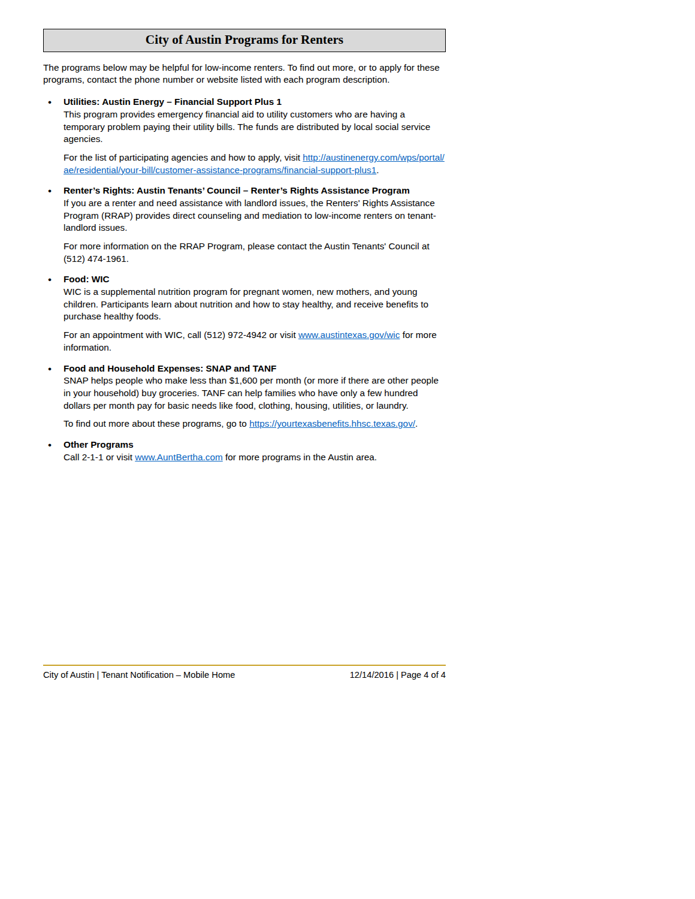City of Austin Programs for Renters
The programs below may be helpful for low-income renters. To find out more, or to apply for these programs, contact the phone number or website listed with each program description.
Utilities: Austin Energy – Financial Support Plus 1
This program provides emergency financial aid to utility customers who are having a temporary problem paying their utility bills. The funds are distributed by local social service agencies.
For the list of participating agencies and how to apply, visit http://austinenergy.com/wps/portal/ae/residential/your-bill/customer-assistance-programs/financial-support-plus1.
Renter’s Rights: Austin Tenants’ Council – Renter’s Rights Assistance Program
If you are a renter and need assistance with landlord issues, the Renters' Rights Assistance Program (RRAP) provides direct counseling and mediation to low-income renters on tenant-landlord issues.
For more information on the RRAP Program, please contact the Austin Tenants' Council at (512) 474-1961.
Food: WIC
WIC is a supplemental nutrition program for pregnant women, new mothers, and young children. Participants learn about nutrition and how to stay healthy, and receive benefits to purchase healthy foods.
For an appointment with WIC, call (512) 972-4942 or visit www.austintexas.gov/wic for more information.
Food and Household Expenses: SNAP and TANF
SNAP helps people who make less than $1,600 per month (or more if there are other people in your household) buy groceries. TANF can help families who have only a few hundred dollars per month pay for basic needs like food, clothing, housing, utilities, or laundry.
To find out more about these programs, go to https://yourtexasbenefits.hhsc.texas.gov/.
Other Programs
Call 2-1-1 or visit www.AuntBertha.com for more programs in the Austin area.
City of Austin | Tenant Notification – Mobile Home 12/14/2016 | Page 4 of 4